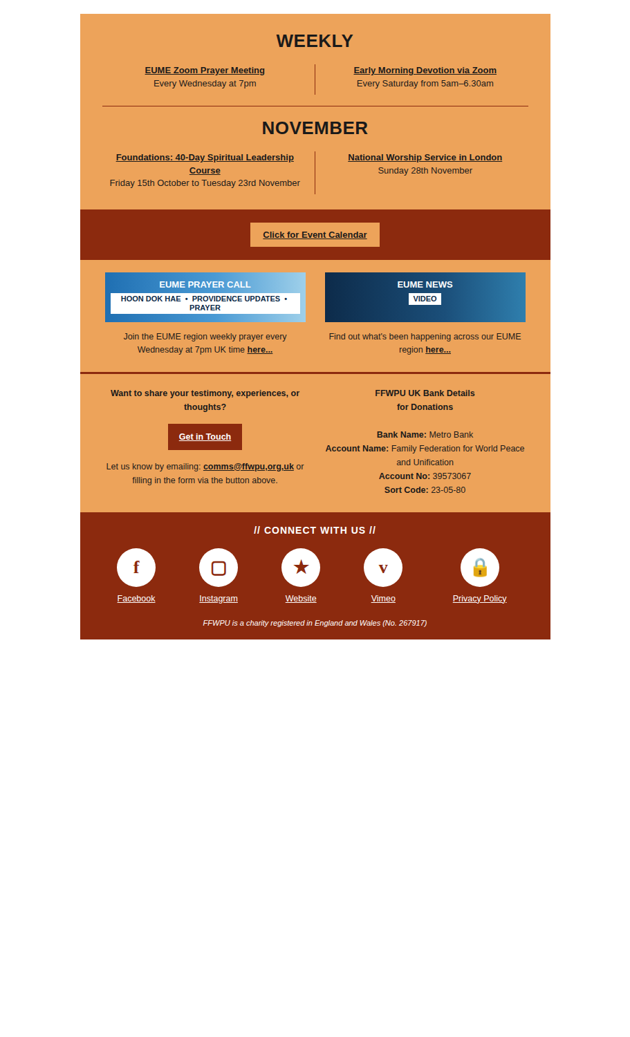WEEKLY
| EUME Zoom Prayer Meeting Every Wednesday at 7pm | Early Morning Devotion via Zoom Every Saturday from 5am–6.30am |
NOVEMBER
| Foundations: 40-Day Spiritual Leadership Course Friday 15th October to Tuesday 23rd November | National Worship Service in London Sunday 28th November |
Click for Event Calendar
| EUME PRAYER CALL HOON DOK HAE • PROVIDENCE UPDATES • PRAYER Join the EUME region weekly prayer every Wednesday at 7pm UK time here... | EUME NEWS VIDEO Find out what's been happening across our EUME region here... |
| Want to share your testimony, experiences, or thoughts? Get in Touch Let us know by emailing: comms@ffwpu,org,uk or filling in the form via the button above. | FFWPU UK Bank Details for Donations Bank Name: Metro Bank Account Name: Family Federation for World Peace and Unification Account No: 39573067 Sort Code: 23-05-80 |
// CONNECT WITH US //
| f Facebook | ▢ Instagram | ★ Website | v Vimeo | 🔒 Privacy Policy |
FFWPU is a charity registered in England and Wales (No. 267917)